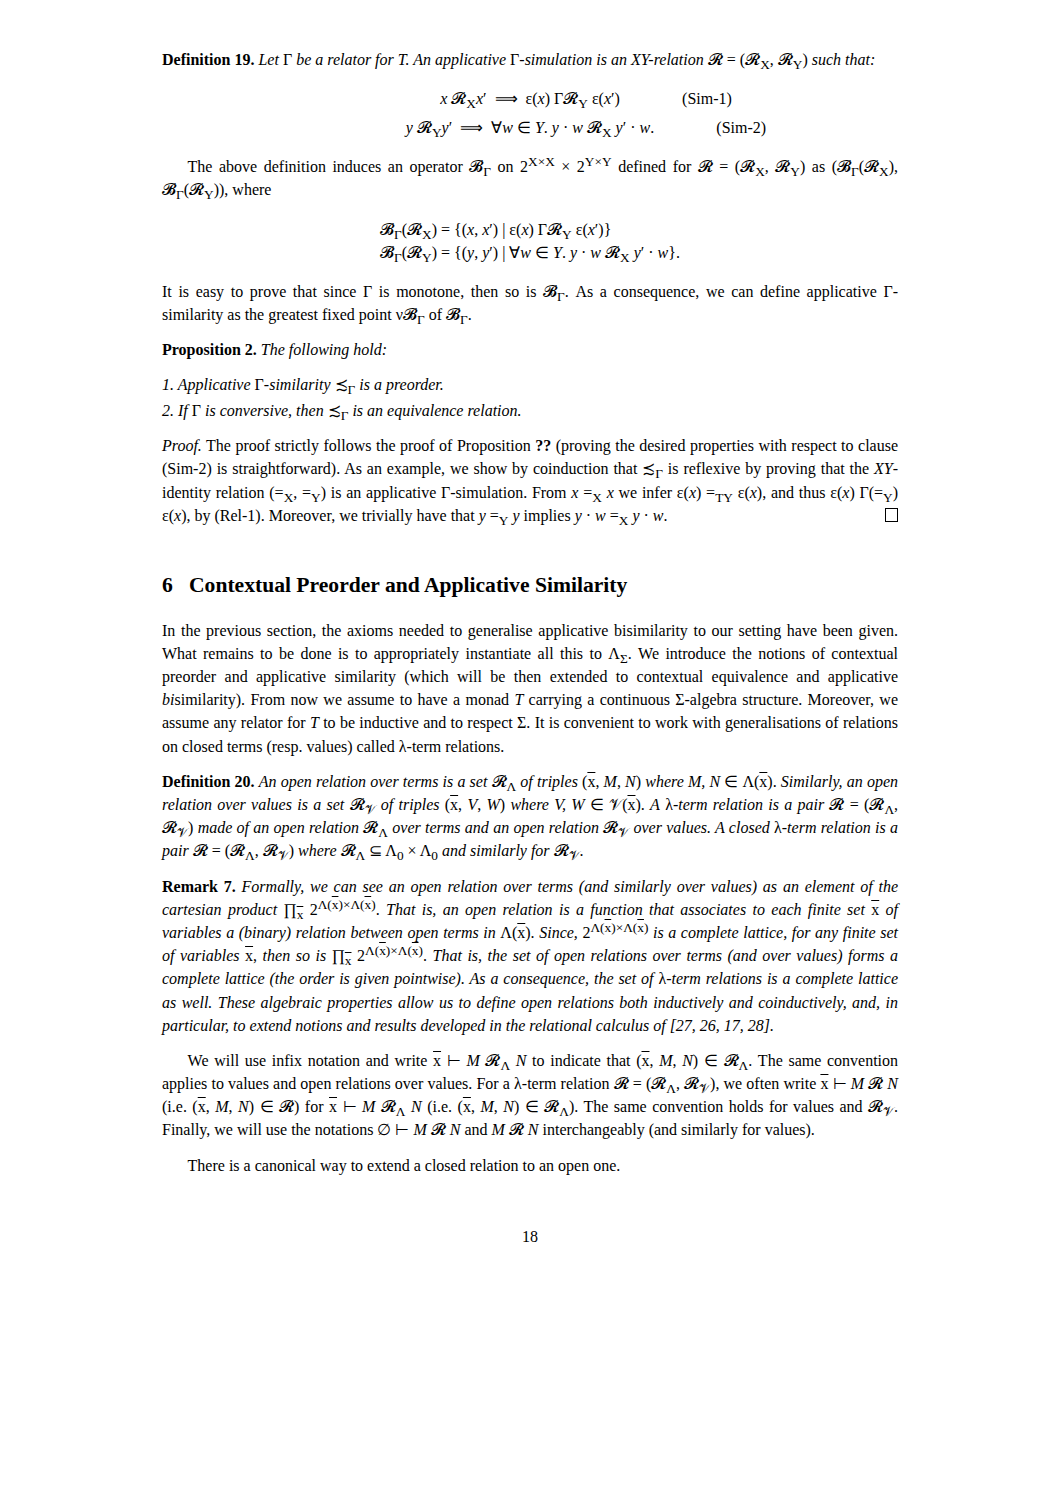Definition 19. Let Γ be a relator for T. An applicative Γ-simulation is an XY-relation 𝓡 = (𝓡X, 𝓡Y) such that:
x 𝓡Xx′ ⟹ ε(x) Γ𝓡Y ε(x′) (Sim-1)
y 𝓡Yy′ ⟹ ∀w ∈ Y. y · w 𝓡X y′ · w. (Sim-2)
The above definition induces an operator 𝓑Γ on 2X×X × 2Y×Y defined for 𝓡 = (𝓡X, 𝓡Y) as (𝓑Γ(𝓡X), 𝓑Γ(𝓡Y)), where
𝓑Γ(𝓡X) = {(x, x′) | ε(x) Γ𝓡Y ε(x′)}
𝓑Γ(𝓡Y) = {(y, y′) | ∀w ∈ Y. y · w 𝓡X y′ · w}.
It is easy to prove that since Γ is monotone, then so is 𝓑Γ. As a consequence, we can define applicative Γ-similarity as the greatest fixed point ν𝓑Γ of 𝓑Γ.
Proposition 2. The following hold:
1. Applicative Γ-similarity ≾Γ is a preorder.
2. If Γ is conversive, then ≾Γ is an equivalence relation.
Proof. The proof strictly follows the proof of Proposition ?? (proving the desired properties with respect to clause (Sim-2) is straightforward). As an example, we show by coinduction that ≾Γ is reflexive by proving that the XY-identity relation (=X, =Y) is an applicative Γ-simulation. From x =X x we infer ε(x) =TY ε(x), and thus ε(x) Γ(=Y) ε(x), by (Rel-1). Moreover, we trivially have that y =Y y implies y · w =X y · w.
6 Contextual Preorder and Applicative Similarity
In the previous section, the axioms needed to generalise applicative bisimilarity to our setting have been given. What remains to be done is to appropriately instantiate all this to ΛΣ. We introduce the notions of contextual preorder and applicative similarity (which will be then extended to contextual equivalence and applicative bisimilarity). From now we assume to have a monad T carrying a continuous Σ-algebra structure. Moreover, we assume any relator for T to be inductive and to respect Σ. It is convenient to work with generalisations of relations on closed terms (resp. values) called λ-term relations.
Definition 20. An open relation over terms is a set 𝓡Λ of triples (x, M, N) where M, N ∈ Λ(x). Similarly, an open relation over values is a set 𝓡𝒱 of triples (x, V, W) where V, W ∈ 𝒱(x). A λ-term relation is a pair 𝓡 = (𝓡Λ, 𝓡𝒱) made of an open relation 𝓡Λ over terms and an open relation 𝓡𝒱 over values. A closed λ-term relation is a pair 𝓡 = (𝓡Λ, 𝓡𝒱) where 𝓡Λ ⊆ Λ0 × Λ0 and similarly for 𝓡𝒱.
Remark 7. Formally, we can see an open relation over terms (and similarly over values) as an element of the cartesian product ∏x 2Λ(x)×Λ(x). That is, an open relation is a function that associates to each finite set x of variables a (binary) relation between open terms in Λ(x). Since, 2Λ(x)×Λ(x) is a complete lattice, for any finite set of variables x, then so is ∏x 2Λ(x)×Λ(x). That is, the set of open relations over terms (and over values) forms a complete lattice (the order is given pointwise). As a consequence, the set of λ-term relations is a complete lattice as well. These algebraic properties allow us to define open relations both inductively and coinductively, and, in particular, to extend notions and results developed in the relational calculus of [27, 26, 17, 28].
We will use infix notation and write x ⊢ M 𝓡Λ N to indicate that (x, M, N) ∈ 𝓡Λ. The same convention applies to values and open relations over values. For a λ-term relation 𝓡 = (𝓡Λ, 𝓡𝒱), we often write x ⊢ M 𝓡 N (i.e. (x, M, N) ∈ 𝓡) for x ⊢ M 𝓡Λ N (i.e. (x, M, N) ∈ 𝓡Λ). The same convention holds for values and 𝓡𝒱. Finally, we will use the notations ∅ ⊢ M 𝓡 N and M 𝓡 N interchangeably (and similarly for values).
There is a canonical way to extend a closed relation to an open one.
18